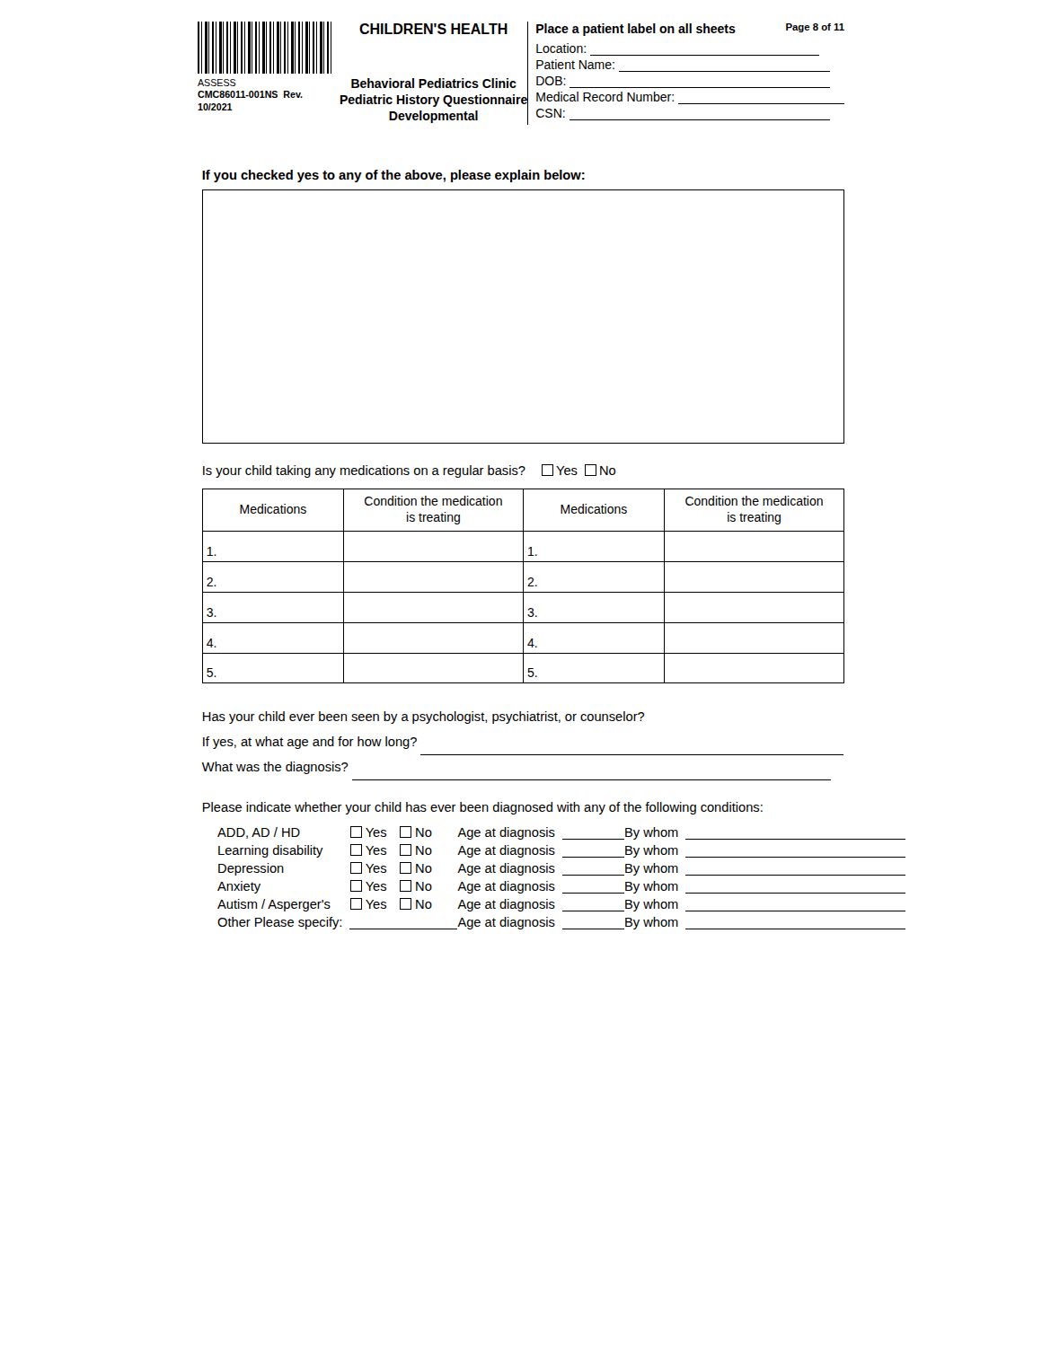ASSESS
CMC86011-001NS Rev. 10/2021
CHILDREN'S HEALTH
Behavioral Pediatrics Clinic
Pediatric History Questionnaire
Developmental
Page 8 of 11
Place a patient label on all sheets
Location:
Patient Name:
DOB:
Medical Record Number:
CSN:
If you checked yes to any of the above, please explain below:
Is your child taking any medications on a regular basis? Yes No
| Medications | Condition the medication is treating | Medications | Condition the medication is treating |
| --- | --- | --- | --- |
| 1. | | 1. | |
| 2. | | 2. | |
| 3. | | 3. | |
| 4. | | 4. | |
| 5. | | 5. | |
Has your child ever been seen by a psychologist, psychiatrist, or counselor?
If yes, at what age and for how long?
What was the diagnosis?
Please indicate whether your child has ever been diagnosed with any of the following conditions:
| ADD, AD / HD | Yes | No | Age at diagnosis | By whom |
| Learning disability | Yes | No | Age at diagnosis | By whom |
| Depression | Yes | No | Age at diagnosis | By whom |
| Anxiety | Yes | No | Age at diagnosis | By whom |
| Autism / Asperger's | Yes | No | Age at diagnosis | By whom |
| Other Please specify: | Age at diagnosis | By whom |